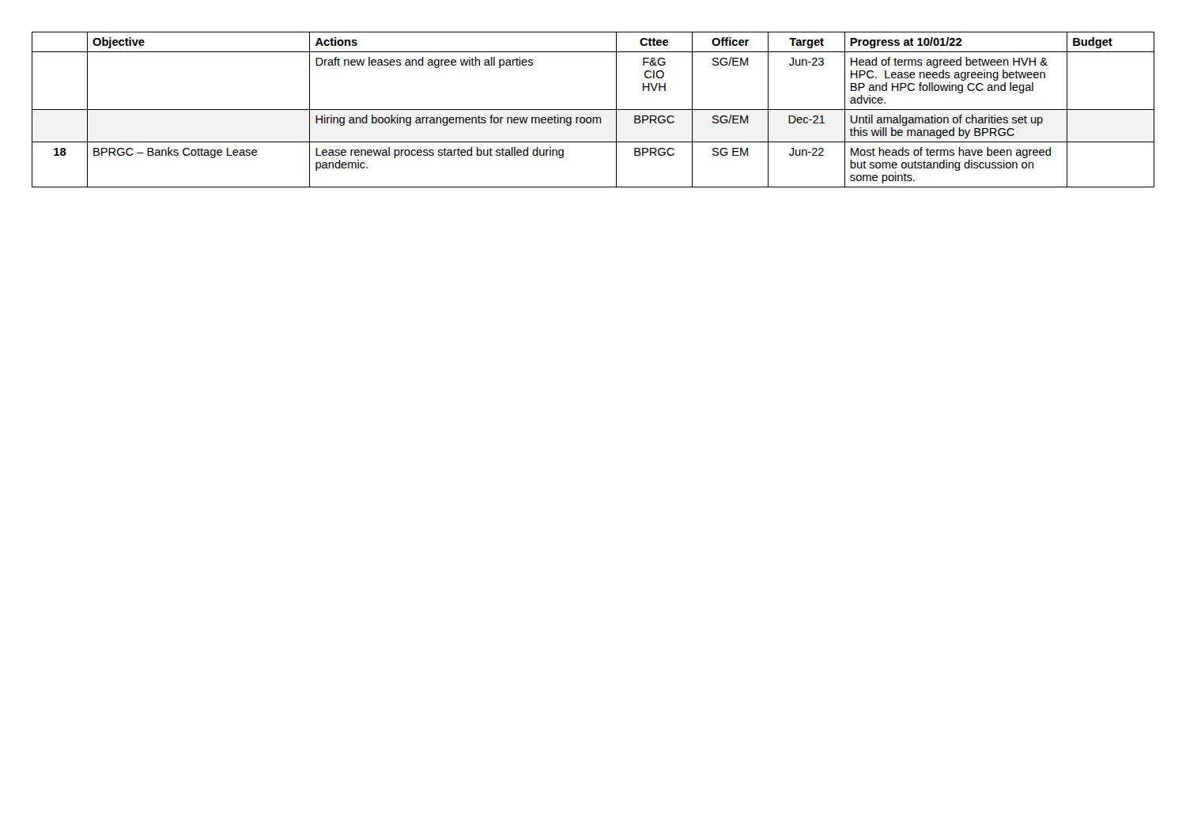| | Objective | Actions | Cttee | Officer | Target | Progress at 10/01/22 | Budget |
| --- | --- | --- | --- | --- | --- | --- | --- |
| | | Draft new leases and agree with all parties | F&G CIO HVH | SG/EM | Jun-23 | Head of terms agreed between HVH & HPC. Lease needs agreeing between BP and HPC following CC and legal advice. | |
| | | Hiring and booking arrangements for new meeting room | BPRGC | SG/EM | Dec-21 | Until amalgamation of charities set up this will be managed by BPRGC | |
| 18 | BPRGC – Banks Cottage Lease | Lease renewal process started but stalled during pandemic. | BPRGC | SG EM | Jun-22 | Most heads of terms have been agreed but some outstanding discussion on some points. | |